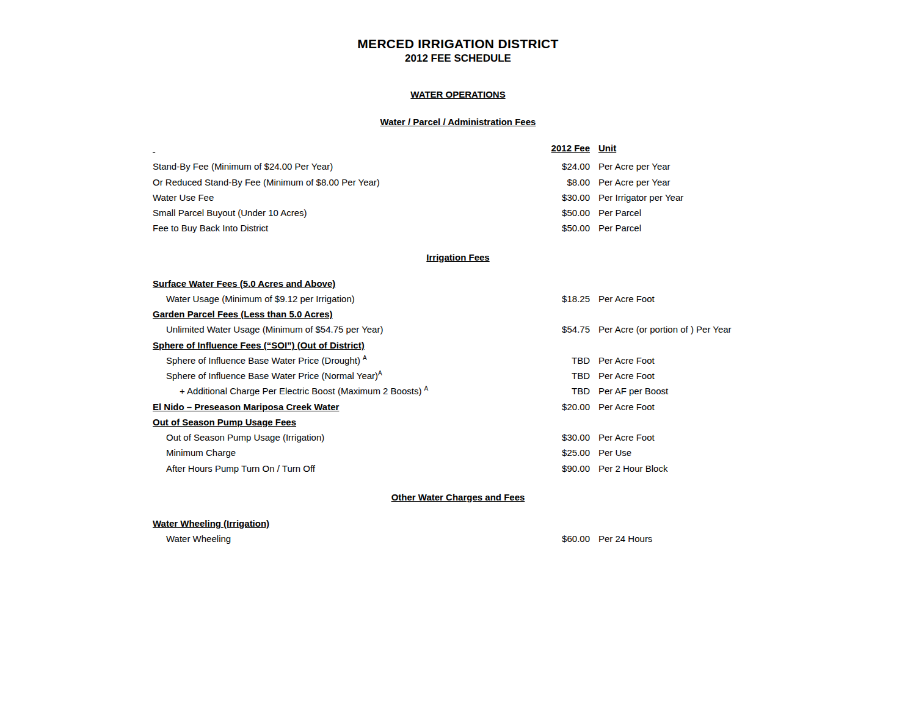MERCED IRRIGATION DISTRICT
2012 FEE SCHEDULE
WATER OPERATIONS
Water / Parcel / Administration Fees
| | 2012 Fee | Unit |
| Stand-By Fee (Minimum of $24.00 Per Year) | $24.00 | Per Acre per Year |
| Or Reduced Stand-By Fee (Minimum of $8.00 Per Year) | $8.00 | Per Acre per Year |
| Water Use Fee | $30.00 | Per Irrigator per Year |
| Small Parcel Buyout (Under 10 Acres) | $50.00 | Per Parcel |
| Fee to Buy Back Into District | $50.00 | Per Parcel |
Irrigation Fees
| Surface Water Fees (5.0 Acres and Above) | | |
| Water Usage (Minimum of $9.12 per Irrigation) | $18.25 | Per Acre Foot |
| Garden Parcel Fees (Less than 5.0 Acres) | | |
| Unlimited Water Usage (Minimum of $54.75 per Year) | $54.75 | Per Acre (or portion of ) Per Year |
| Sphere of Influence Fees (“SOI”) (Out of District) | | |
| Sphere of Influence Base Water Price (Drought) A | TBD | Per Acre Foot |
| Sphere of Influence Base Water Price (Normal Year) A | TBD | Per Acre Foot |
| + Additional Charge Per Electric Boost (Maximum 2 Boosts) A | TBD | Per AF per Boost |
| El Nido – Preseason Mariposa Creek Water | $20.00 | Per Acre Foot |
| Out of Season Pump Usage Fees | | |
| Out of Season Pump Usage (Irrigation) | $30.00 | Per Acre Foot |
| Minimum Charge | $25.00 | Per Use |
| After Hours Pump Turn On / Turn Off | $90.00 | Per 2 Hour Block |
Other Water Charges and Fees
| Water Wheeling (Irrigation) | | |
| Water Wheeling | $60.00 | Per 24 Hours |